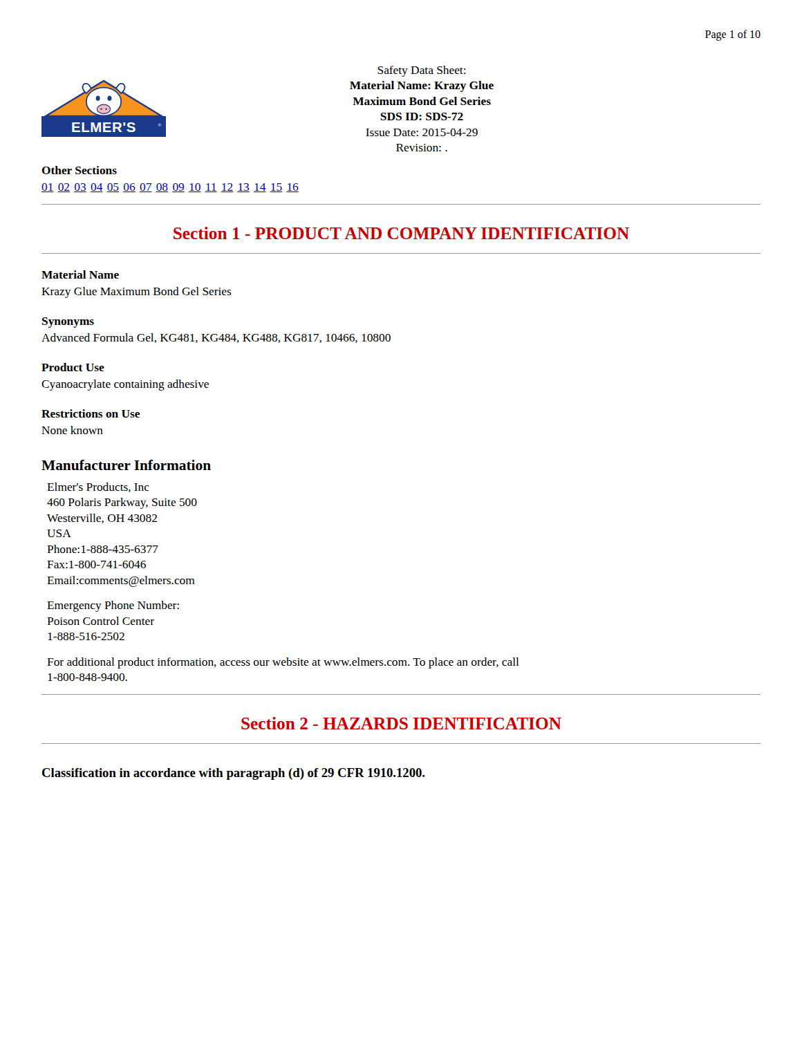Page 1 of 10
ELMER'S ®
Safety Data Sheet:
Material Name: Krazy Glue
Maximum Bond Gel Series
SDS ID: SDS-72
Issue Date: 2015-04-29
Revision: .
Other Sections
01 02 03 04 05 06 07 08 09 10 11 12 13 14 15 16
Section 1 - PRODUCT AND COMPANY IDENTIFICATION
Material Name
Krazy Glue Maximum Bond Gel Series
Synonyms
Advanced Formula Gel, KG481, KG484, KG488, KG817, 10466, 10800
Product Use
Cyanoacrylate containing adhesive
Restrictions on Use
None known
Manufacturer Information
Elmer's Products, Inc
460 Polaris Parkway, Suite 500
Westerville, OH 43082
USA
Phone:1-888-435-6377
Fax:1-800-741-6046
Email:comments@elmers.com
Emergency Phone Number:
Poison Control Center
1-888-516-2502
For additional product information, access our website at www.elmers.com. To place an order, call
1-800-848-9400.
Section 2 - HAZARDS IDENTIFICATION
Classification in accordance with paragraph (d) of 29 CFR 1910.1200.